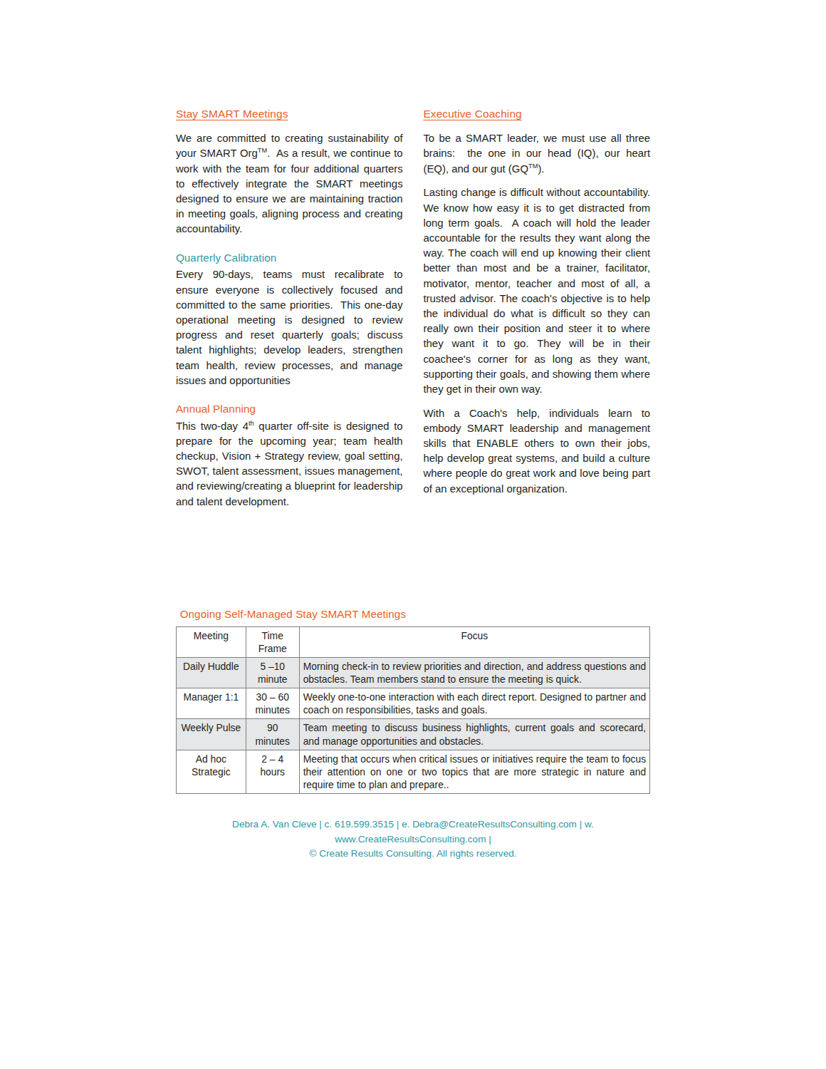Stay SMART Meetings
We are committed to creating sustainability of your SMART OrgTM. As a result, we continue to work with the team for four additional quarters to effectively integrate the SMART meetings designed to ensure we are maintaining traction in meeting goals, aligning process and creating accountability.
Quarterly Calibration
Every 90-days, teams must recalibrate to ensure everyone is collectively focused and committed to the same priorities. This one-day operational meeting is designed to review progress and reset quarterly goals; discuss talent highlights; develop leaders, strengthen team health, review processes, and manage issues and opportunities
Annual Planning
This two-day 4th quarter off-site is designed to prepare for the upcoming year; team health checkup, Vision + Strategy review, goal setting, SWOT, talent assessment, issues management, and reviewing/creating a blueprint for leadership and talent development.
Executive Coaching
To be a SMART leader, we must use all three brains: the one in our head (IQ), our heart (EQ), and our gut (GQTM).
Lasting change is difficult without accountability. We know how easy it is to get distracted from long term goals. A coach will hold the leader accountable for the results they want along the way. The coach will end up knowing their client better than most and be a trainer, facilitator, motivator, mentor, teacher and most of all, a trusted advisor. The coach's objective is to help the individual do what is difficult so they can really own their position and steer it to where they want it to go. They will be in their coachee's corner for as long as they want, supporting their goals, and showing them where they get in their own way.
With a Coach's help, individuals learn to embody SMART leadership and management skills that ENABLE others to own their jobs, help develop great systems, and build a culture where people do great work and love being part of an exceptional organization.
Ongoing Self-Managed Stay SMART Meetings
| Meeting | Time Frame | Focus |
| --- | --- | --- |
| Daily Huddle | 5 –10 minute | Morning check-in to review priorities and direction, and address questions and obstacles. Team members stand to ensure the meeting is quick. |
| Manager 1:1 | 30 – 60 minutes | Weekly one-to-one interaction with each direct report. Designed to partner and coach on responsibilities, tasks and goals. |
| Weekly Pulse | 90 minutes | Team meeting to discuss business highlights, current goals and scorecard, and manage opportunities and obstacles. |
| Ad hoc Strategic | 2 – 4 hours | Meeting that occurs when critical issues or initiatives require the team to focus their attention on one or two topics that are more strategic in nature and require time to plan and prepare.. |
Debra A. Van Cleve | c. 619.599.3515 | e. Debra@CreateResultsConsulting.com | w. www.CreateResultsConsulting.com |
© Create Results Consulting. All rights reserved.